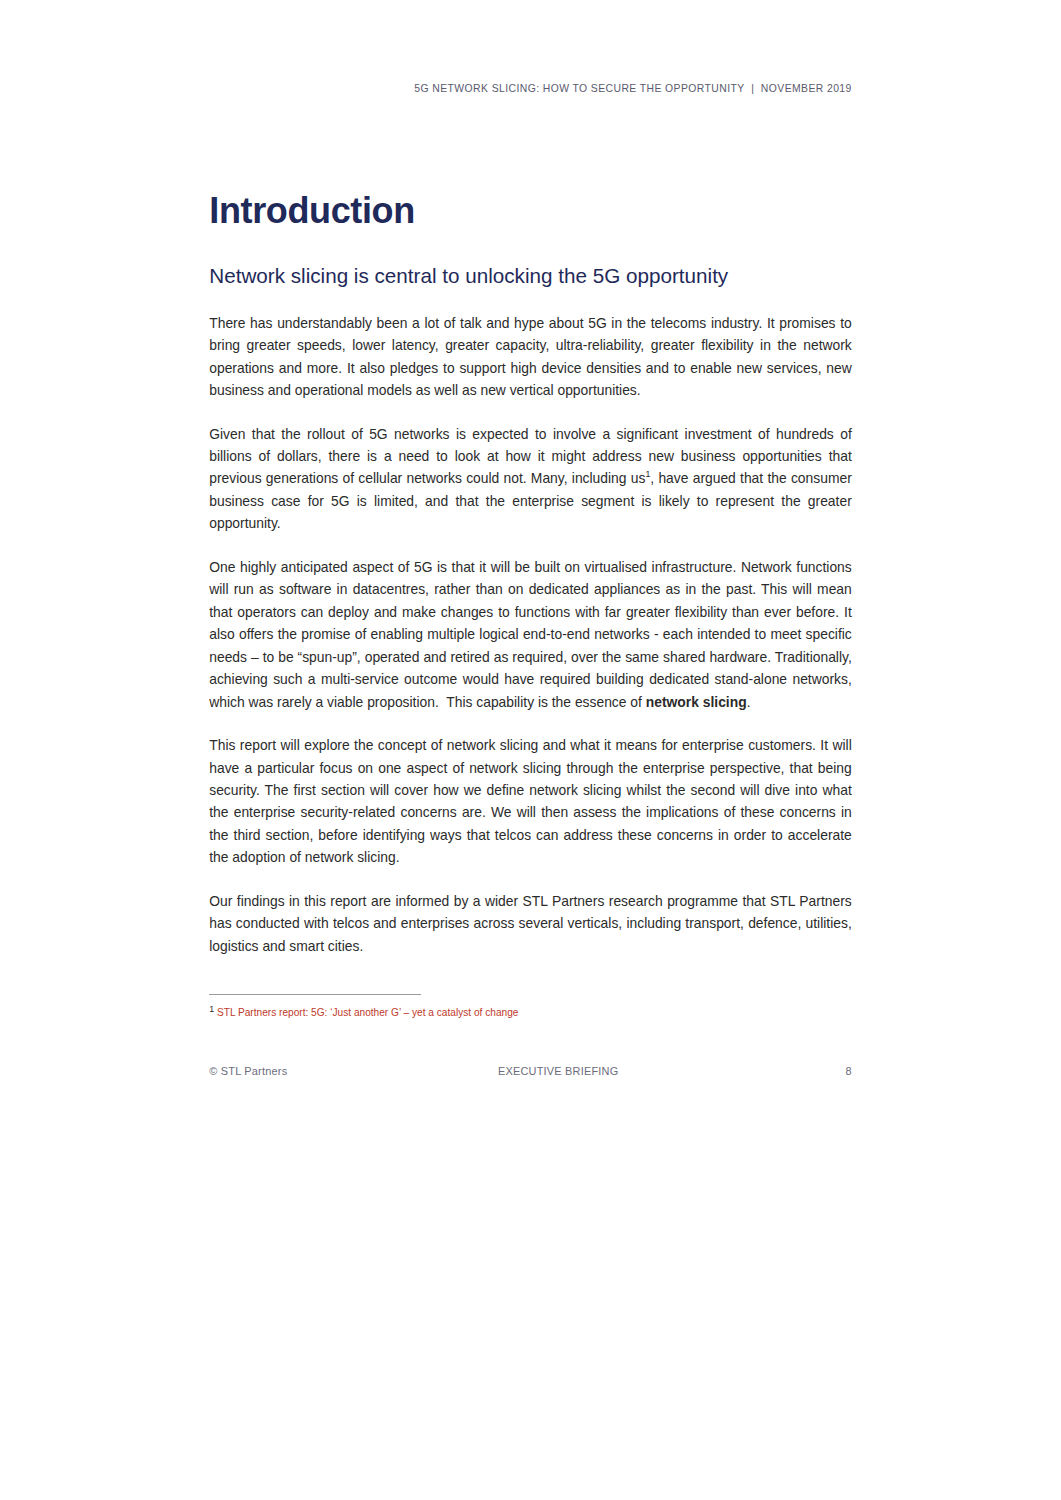5G NETWORK SLICING: HOW TO SECURE THE OPPORTUNITY | NOVEMBER 2019
Introduction
Network slicing is central to unlocking the 5G opportunity
There has understandably been a lot of talk and hype about 5G in the telecoms industry. It promises to bring greater speeds, lower latency, greater capacity, ultra-reliability, greater flexibility in the network operations and more. It also pledges to support high device densities and to enable new services, new business and operational models as well as new vertical opportunities.
Given that the rollout of 5G networks is expected to involve a significant investment of hundreds of billions of dollars, there is a need to look at how it might address new business opportunities that previous generations of cellular networks could not. Many, including us1, have argued that the consumer business case for 5G is limited, and that the enterprise segment is likely to represent the greater opportunity.
One highly anticipated aspect of 5G is that it will be built on virtualised infrastructure. Network functions will run as software in datacentres, rather than on dedicated appliances as in the past. This will mean that operators can deploy and make changes to functions with far greater flexibility than ever before. It also offers the promise of enabling multiple logical end-to-end networks - each intended to meet specific needs – to be “spun-up”, operated and retired as required, over the same shared hardware. Traditionally, achieving such a multi-service outcome would have required building dedicated stand-alone networks, which was rarely a viable proposition. This capability is the essence of network slicing.
This report will explore the concept of network slicing and what it means for enterprise customers. It will have a particular focus on one aspect of network slicing through the enterprise perspective, that being security. The first section will cover how we define network slicing whilst the second will dive into what the enterprise security-related concerns are. We will then assess the implications of these concerns in the third section, before identifying ways that telcos can address these concerns in order to accelerate the adoption of network slicing.
Our findings in this report are informed by a wider STL Partners research programme that STL Partners has conducted with telcos and enterprises across several verticals, including transport, defence, utilities, logistics and smart cities.
1 STL Partners report: 5G: ‘Just another G’ – yet a catalyst of change
© STL Partners EXECUTIVE BRIEFING 8